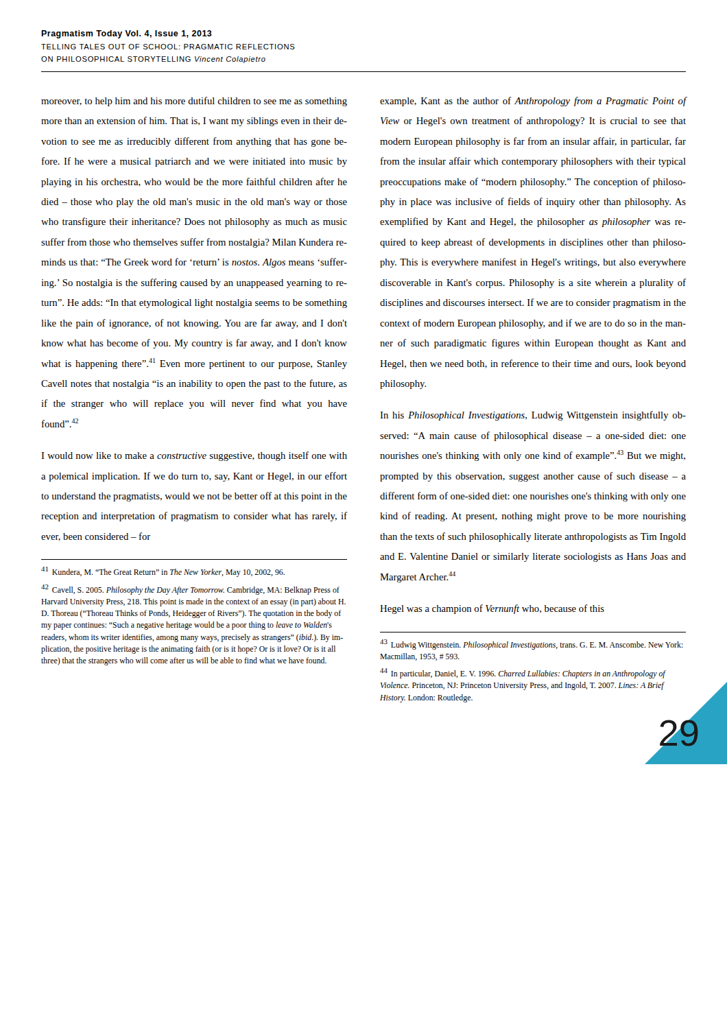Pragmatism Today Vol. 4, Issue 1, 2013
Telling Tales Out of School: Pragmatic Reflections
on Philosophical Storytelling Vincent Colapietro
moreover, to help him and his more dutiful children to see me as something more than an extension of him. That is, I want my siblings even in their devotion to see me as irreducibly different from anything that has gone before. If he were a musical patriarch and we were initiated into music by playing in his orchestra, who would be the more faithful children after he died – those who play the old man's music in the old man's way or those who transfigure their inheritance? Does not philosophy as much as music suffer from those who themselves suffer from nostalgia? Milan Kundera reminds us that: “The Greek word for ‘return’ is nostos. Algos means ‘suffering.’ So nostalgia is the suffering caused by an unappeased yearning to return”. He adds: “In that etymological light nostalgia seems to be something like the pain of ignorance, of not knowing. You are far away, and I don't know what has become of you. My country is far away, and I don't know what is happening there”.41 Even more pertinent to our purpose, Stanley Cavell notes that nostalgia “is an inability to open the past to the future, as if the stranger who will replace you will never find what you have found”.42
I would now like to make a constructive suggestive, though itself one with a polemical implication. If we do turn to, say, Kant or Hegel, in our effort to understand the pragmatists, would we not be better off at this point in the reception and interpretation of pragmatism to consider what has rarely, if ever, been considered – for
41 Kundera, M. “The Great Return” in The New Yorker, May 10, 2002, 96.
42 Cavell, S. 2005. Philosophy the Day After Tomorrow. Cambridge, MA: Belknap Press of Harvard University Press, 218. This point is made in the context of an essay (in part) about H. D. Thoreau (“Thoreau Thinks of Ponds, Heidegger of Rivers”). The quotation in the body of my paper continues: “Such a negative heritage would be a poor thing to leave to Walden's readers, whom its writer identifies, among many ways, precisely as strangers” (ibid.). By implication, the positive heritage is the animating faith (or is it hope? Or is it love? Or is it all three) that the strangers who will come after us will be able to find what we have found.
example, Kant as the author of Anthropology from a Pragmatic Point of View or Hegel's own treatment of anthropology? It is crucial to see that modern European philosophy is far from an insular affair, in particular, far from the insular affair which contemporary philosophers with their typical preoccupations make of “modern philosophy.” The conception of philosophy in place was inclusive of fields of inquiry other than philosophy. As exemplified by Kant and Hegel, the philosopher as philosopher was required to keep abreast of developments in disciplines other than philosophy. This is everywhere manifest in Hegel's writings, but also everywhere discoverable in Kant's corpus. Philosophy is a site wherein a plurality of disciplines and discourses intersect. If we are to consider pragmatism in the context of modern European philosophy, and if we are to do so in the manner of such paradigmatic figures within European thought as Kant and Hegel, then we need both, in reference to their time and ours, look beyond philosophy.
In his Philosophical Investigations, Ludwig Wittgenstein insightfully observed: “A main cause of philosophical disease – a one-sided diet: one nourishes one's thinking with only one kind of example”.43 But we might, prompted by this observation, suggest another cause of such disease – a different form of one-sided diet: one nourishes one's thinking with only one kind of reading. At present, nothing might prove to be more nourishing than the texts of such philosophically literate anthropologists as Tim Ingold and E. Valentine Daniel or similarly literate sociologists as Hans Joas and Margaret Archer.44
Hegel was a champion of Vernunft who, because of this
43 Ludwig Wittgenstein. Philosophical Investigations, trans. G. E. M. Anscombe. New York: Macmillan, 1953, # 593.
44 In particular, Daniel, E. V. 1996. Charred Lullabies: Chapters in an Anthropology of Violence. Princeton, NJ: Princeton University Press, and Ingold, T. 2007. Lines: A Brief History. London: Routledge.
29